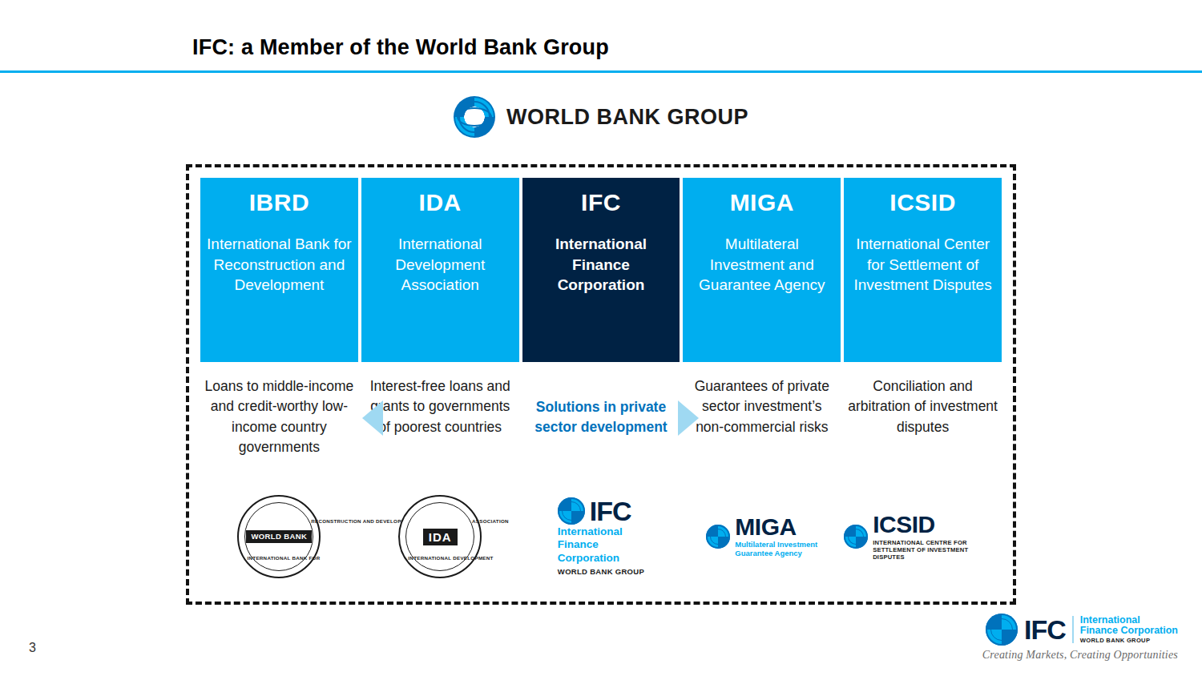IFC: a Member of the World Bank Group
WORLD BANK GROUP
IBRD
International Bank for Reconstruction and Development
IDA
International Development Association
IFC
International Finance Corporation
MIGA
Multilateral Investment and Guarantee Agency
ICSID
International Center for Settlement of Investment Disputes
Loans to middle-income and credit-worthy low-income country governments
Interest-free loans and grants to governments of poorest countries
Solutions in private sector development
Guarantees of private sector investment’s non-commercial risks
Conciliation and arbitration of investment disputes
INTERNATIONAL BANK FOR RECONSTRUCTION AND DEVELOPMENT
WORLD BANK
INTERNATIONAL DEVELOPMENT ASSOCIATION
IDA
IFC
International
Finance
Corporation
WORLD BANK GROUP
MIGA
Multilateral Investment
Guarantee Agency
ICSID
INTERNATIONAL CENTRE FOR
SETTLEMENT OF INVESTMENT DISPUTES
3
IFC
International
Finance Corporation
WORLD BANK GROUP
Creating Markets, Creating Opportunities